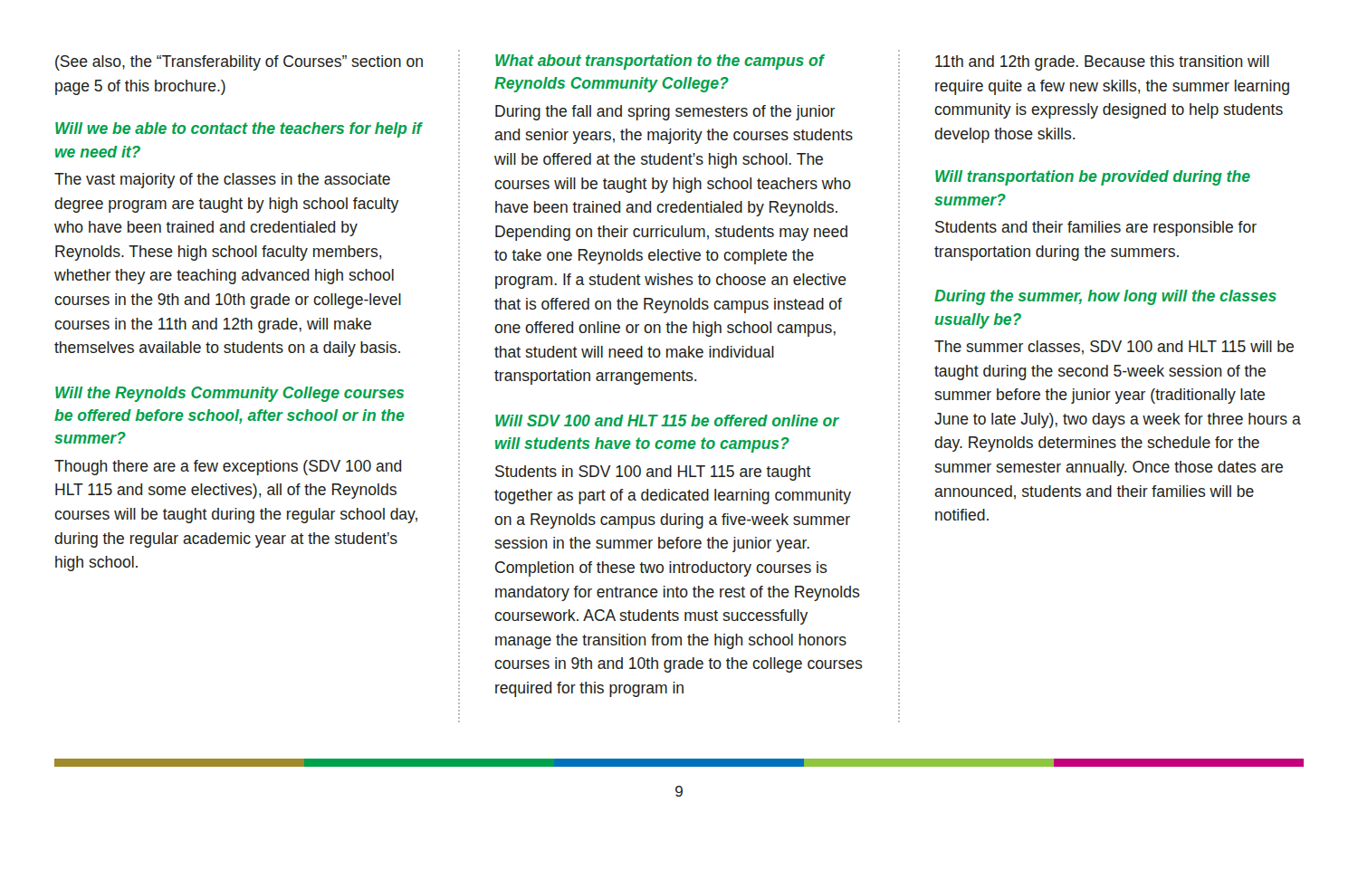(See also, the “Transferability of Courses” section on page 5 of this brochure.)
Will we be able to contact the teachers for help if we need it?
The vast majority of the classes in the associate degree program are taught by high school faculty who have been trained and credentialed by Reynolds. These high school faculty members, whether they are teaching advanced high school courses in the 9th and 10th grade or college-level courses in the 11th and 12th grade, will make themselves available to students on a daily basis.
Will the Reynolds Community College courses be offered before school, after school or in the summer?
Though there are a few exceptions (SDV 100 and HLT 115 and some electives), all of the Reynolds courses will be taught during the regular school day, during the regular academic year at the student’s high school.
What about transportation to the campus of Reynolds Community College?
During the fall and spring semesters of the junior and senior years, the majority the courses students will be offered at the student’s high school. The courses will be taught by high school teachers who have been trained and credentialed by Reynolds. Depending on their curriculum, students may need to take one Reynolds elective to complete the program. If a student wishes to choose an elective that is offered on the Reynolds campus instead of one offered online or on the high school campus, that student will need to make individual transportation arrangements.
Will SDV 100 and HLT 115 be offered online or will students have to come to campus?
Students in SDV 100 and HLT 115 are taught together as part of a dedicated learning community on a Reynolds campus during a five-week summer session in the summer before the junior year. Completion of these two introductory courses is mandatory for entrance into the rest of the Reynolds coursework. ACA students must successfully manage the transition from the high school honors courses in 9th and 10th grade to the college courses required for this program in
11th and 12th grade. Because this transition will require quite a few new skills, the summer learning community is expressly designed to help students develop those skills.
Will transportation be provided during the summer?
Students and their families are responsible for transportation during the summers.
During the summer, how long will the classes usually be?
The summer classes, SDV 100 and HLT 115 will be taught during the second 5-week session of the summer before the junior year (traditionally late June to late July), two days a week for three hours a day. Reynolds determines the schedule for the summer semester annually. Once those dates are announced, students and their families will be notified.
9